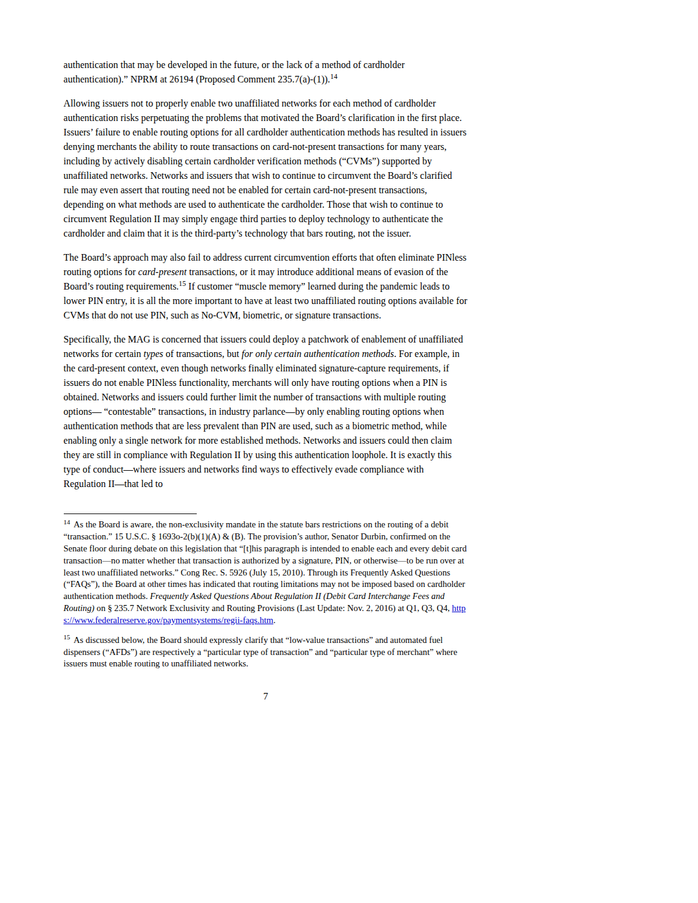authentication that may be developed in the future, or the lack of a method of cardholder authentication).” NPRM at 26194 (Proposed Comment 235.7(a)-(1)).14
Allowing issuers not to properly enable two unaffiliated networks for each method of cardholder authentication risks perpetuating the problems that motivated the Board’s clarification in the first place. Issuers’ failure to enable routing options for all cardholder authentication methods has resulted in issuers denying merchants the ability to route transactions on card-not-present transactions for many years, including by actively disabling certain cardholder verification methods (“CVMs”) supported by unaffiliated networks. Networks and issuers that wish to continue to circumvent the Board’s clarified rule may even assert that routing need not be enabled for certain card-not-present transactions, depending on what methods are used to authenticate the cardholder. Those that wish to continue to circumvent Regulation II may simply engage third parties to deploy technology to authenticate the cardholder and claim that it is the third-party’s technology that bars routing, not the issuer.
The Board’s approach may also fail to address current circumvention efforts that often eliminate PINless routing options for card-present transactions, or it may introduce additional means of evasion of the Board’s routing requirements.15 If customer “muscle memory” learned during the pandemic leads to lower PIN entry, it is all the more important to have at least two unaffiliated routing options available for CVMs that do not use PIN, such as No-CVM, biometric, or signature transactions.
Specifically, the MAG is concerned that issuers could deploy a patchwork of enablement of unaffiliated networks for certain types of transactions, but for only certain authentication methods. For example, in the card-present context, even though networks finally eliminated signature-capture requirements, if issuers do not enable PINless functionality, merchants will only have routing options when a PIN is obtained. Networks and issuers could further limit the number of transactions with multiple routing options— “contestable” transactions, in industry parlance—by only enabling routing options when authentication methods that are less prevalent than PIN are used, such as a biometric method, while enabling only a single network for more established methods. Networks and issuers could then claim they are still in compliance with Regulation II by using this authentication loophole. It is exactly this type of conduct—where issuers and networks find ways to effectively evade compliance with Regulation II—that led to
14 As the Board is aware, the non-exclusivity mandate in the statute bars restrictions on the routing of a debit “transaction.” 15 U.S.C. § 1693o-2(b)(1)(A) & (B). The provision’s author, Senator Durbin, confirmed on the Senate floor during debate on this legislation that “[t]his paragraph is intended to enable each and every debit card transaction—no matter whether that transaction is authorized by a signature, PIN, or otherwise—to be run over at least two unaffiliated networks.” Cong Rec. S. 5926 (July 15, 2010). Through its Frequently Asked Questions (“FAQs”), the Board at other times has indicated that routing limitations may not be imposed based on cardholder authentication methods. Frequently Asked Questions About Regulation II (Debit Card Interchange Fees and Routing) on § 235.7 Network Exclusivity and Routing Provisions (Last Update: Nov. 2, 2016) at Q1, Q3, Q4, https://www.federalreserve.gov/paymentsystems/regii-faqs.htm.
15 As discussed below, the Board should expressly clarify that “low-value transactions” and automated fuel dispensers (“AFDs”) are respectively a “particular type of transaction” and “particular type of merchant” where issuers must enable routing to unaffiliated networks.
7